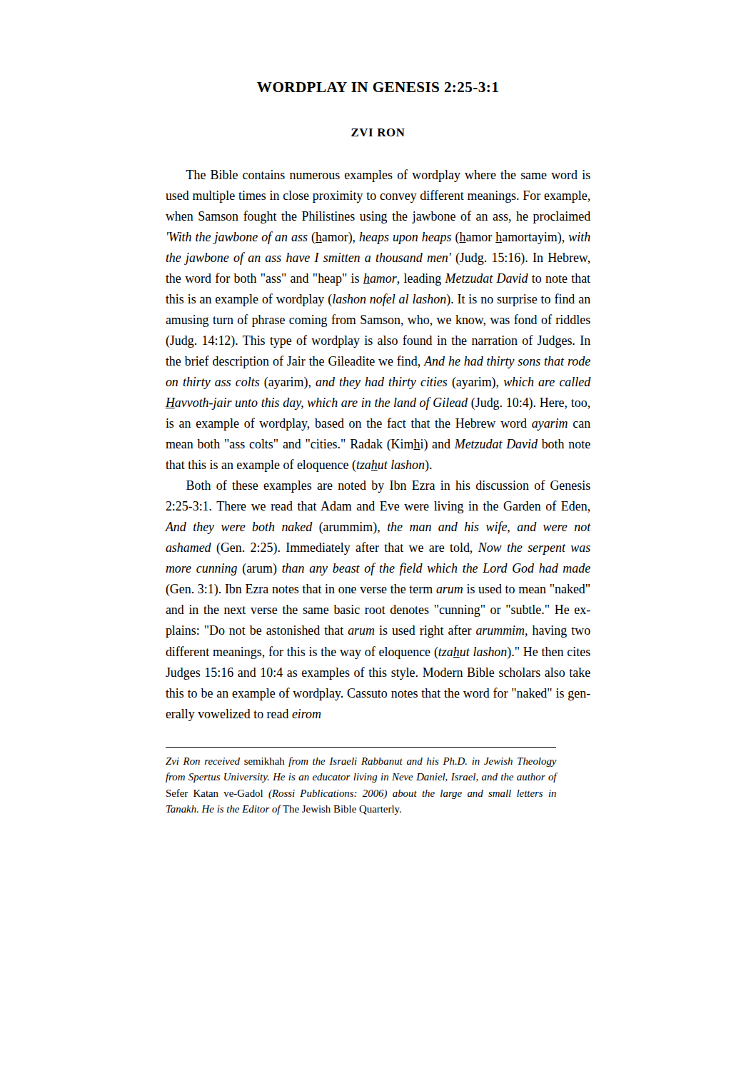Wordplay in Genesis 2:25-3:1
Zvi Ron
The Bible contains numerous examples of wordplay where the same word is used multiple times in close proximity to convey different meanings. For example, when Samson fought the Philistines using the jawbone of an ass, he proclaimed 'With the jawbone of an ass (hamor), heaps upon heaps (hamor hamortayim), with the jawbone of an ass have I smitten a thousand men' (Judg. 15:16). In Hebrew, the word for both "ass" and "heap" is hamor, leading Metzudat David to note that this is an example of wordplay (lashon nofel al lashon). It is no surprise to find an amusing turn of phrase coming from Samson, who, we know, was fond of riddles (Judg. 14:12). This type of wordplay is also found in the narration of Judges. In the brief description of Jair the Gileadite we find, And he had thirty sons that rode on thirty ass colts (ayarim), and they had thirty cities (ayarim), which are called Havvoth-jair unto this day, which are in the land of Gilead (Judg. 10:4). Here, too, is an example of wordplay, based on the fact that the Hebrew word ayarim can mean both "ass colts" and "cities." Radak (Kimhi) and Metzudat David both note that this is an example of eloquence (tzahut lashon).
Both of these examples are noted by Ibn Ezra in his discussion of Genesis 2:25-3:1. There we read that Adam and Eve were living in the Garden of Eden, And they were both naked (arummim), the man and his wife, and were not ashamed (Gen. 2:25). Immediately after that we are told, Now the serpent was more cunning (arum) than any beast of the field which the Lord God had made (Gen. 3:1). Ibn Ezra notes that in one verse the term arum is used to mean "naked" and in the next verse the same basic root denotes "cunning" or "subtle." He explains: "Do not be astonished that arum is used right after arummim, having two different meanings, for this is the way of eloquence (tzahut lashon)." He then cites Judges 15:16 and 10:4 as examples of this style. Modern Bible scholars also take this to be an example of wordplay. Cassuto notes that the word for "naked" is generally vowelized to read eirom
Zvi Ron received semikhah from the Israeli Rabbanut and his Ph.D. in Jewish Theology from Spertus University. He is an educator living in Neve Daniel, Israel, and the author of Sefer Katan ve-Gadol (Rossi Publications: 2006) about the large and small letters in Tanakh. He is the Editor of The Jewish Bible Quarterly.